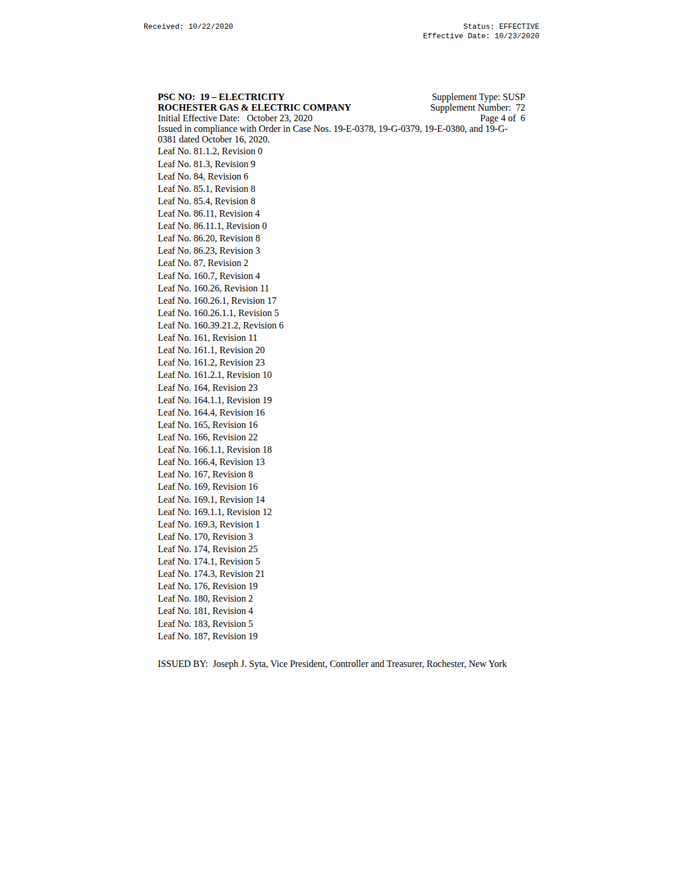Received: 10/22/2020
Status: EFFECTIVE
Effective Date: 10/23/2020
PSC NO: 19 – ELECTRICITY
Supplement Type: SUSP
ROCHESTER GAS & ELECTRIC COMPANY
Supplement Number: 72
Initial Effective Date: October 23, 2020
Page 4 of 6
Issued in compliance with Order in Case Nos. 19-E-0378, 19-G-0379, 19-E-0380, and 19-G-0381 dated October 16, 2020.
Leaf No. 81.1.2, Revision 0
Leaf No. 81.3, Revision 9
Leaf No. 84, Revision 6
Leaf No. 85.1, Revision 8
Leaf No. 85.4, Revision 8
Leaf No. 86.11, Revision 4
Leaf No. 86.11.1, Revision 0
Leaf No. 86.20, Revision 8
Leaf No. 86.23, Revision 3
Leaf No. 87, Revision 2
Leaf No. 160.7, Revision 4
Leaf No. 160.26, Revision 11
Leaf No. 160.26.1, Revision 17
Leaf No. 160.26.1.1, Revision 5
Leaf No. 160.39.21.2, Revision 6
Leaf No. 161, Revision 11
Leaf No. 161.1, Revision 20
Leaf No. 161.2, Revision 23
Leaf No. 161.2.1, Revision 10
Leaf No. 164, Revision 23
Leaf No. 164.1.1, Revision 19
Leaf No. 164.4, Revision 16
Leaf No. 165, Revision 16
Leaf No. 166, Revision 22
Leaf No. 166.1.1, Revision 18
Leaf No. 166.4, Revision 13
Leaf No. 167, Revision 8
Leaf No. 169, Revision 16
Leaf No. 169.1, Revision 14
Leaf No. 169.1.1, Revision 12
Leaf No. 169.3, Revision 1
Leaf No. 170, Revision 3
Leaf No. 174, Revision 25
Leaf No. 174.1, Revision 5
Leaf No. 174.3, Revision 21
Leaf No. 176, Revision 19
Leaf No. 180, Revision 2
Leaf No. 181, Revision 4
Leaf No. 183, Revision 5
Leaf No. 187, Revision 19
ISSUED BY: Joseph J. Syta, Vice President, Controller and Treasurer, Rochester, New York